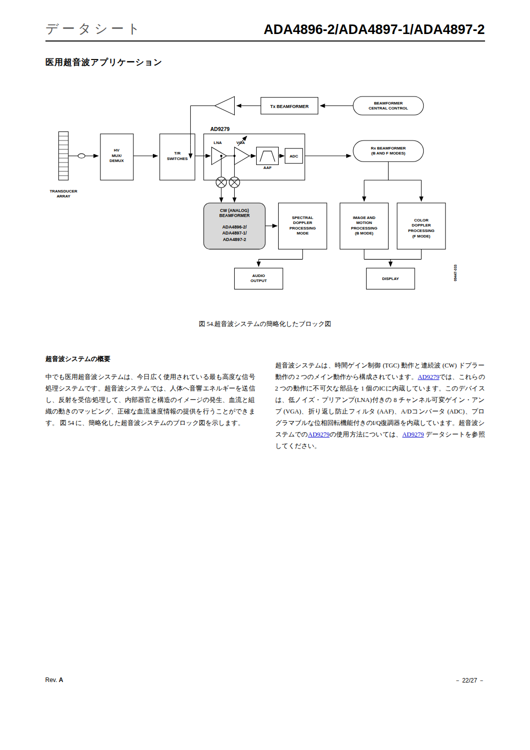データシート
ADA4896-2/ADA4897-1/ADA4897-2
医用超音波アプリケーション
BEAMFORMER CENTRAL CONTROL Tx BEAMFORMER TRANSDUCER ARRAY HV MUX/ DEMUX T/R SWITCHES AD9279 LNA VGA AAF ADC Rx BEAMFORMER (B AND F MODES) CW (ANALOG) BEAMFORMER ADA4896-2/ ADA4897-1/ ADA4897-2 SPECTRAL DOPPLER PROCESSING MODE IMAGE AND MOTION PROCESSING (B MODE) COLOR DOPPLER PROCESSING (F MODE) AUDIO OUTPUT DISPLAY 09447-033
図 54.超音波システムの簡略化したブロック図
超音波システムの概要
中でも医用超音波システムは、今日広く使用されている最も高度な信号処理システムです。超音波システムでは、人体へ音響エネルギーを送信し、反射を受信/処理して、内部器官と構造のイメージの発生、血流と組織の動きのマッピング、正確な血流速度情報の提供を行うことができます。 図 54 に、簡略化した超音波システムのブロック図を示します。
超音波システムは、時間ゲイン制御 (TGC) 動作と連続波 (CW) ドプラー動作の 2 つのメイン動作から構成されています。AD9279では、これらの 2 つの動作に不可欠な部品を 1 個のICに内蔵しています。このデバイスは、低ノイズ・プリアンプ(LNA)付きの 8 チャンネル可変ゲイン・アンプ (VGA)、折り返し防止フィルタ (AAF)、A/Dコンバータ (ADC)、プログラマブルな位相回転機能付きのI/Q復調器を内蔵しています。超音波システムでのAD9279の使用方法については、AD9279 データシートを参照してください。
Rev. A
－ 22/27 －